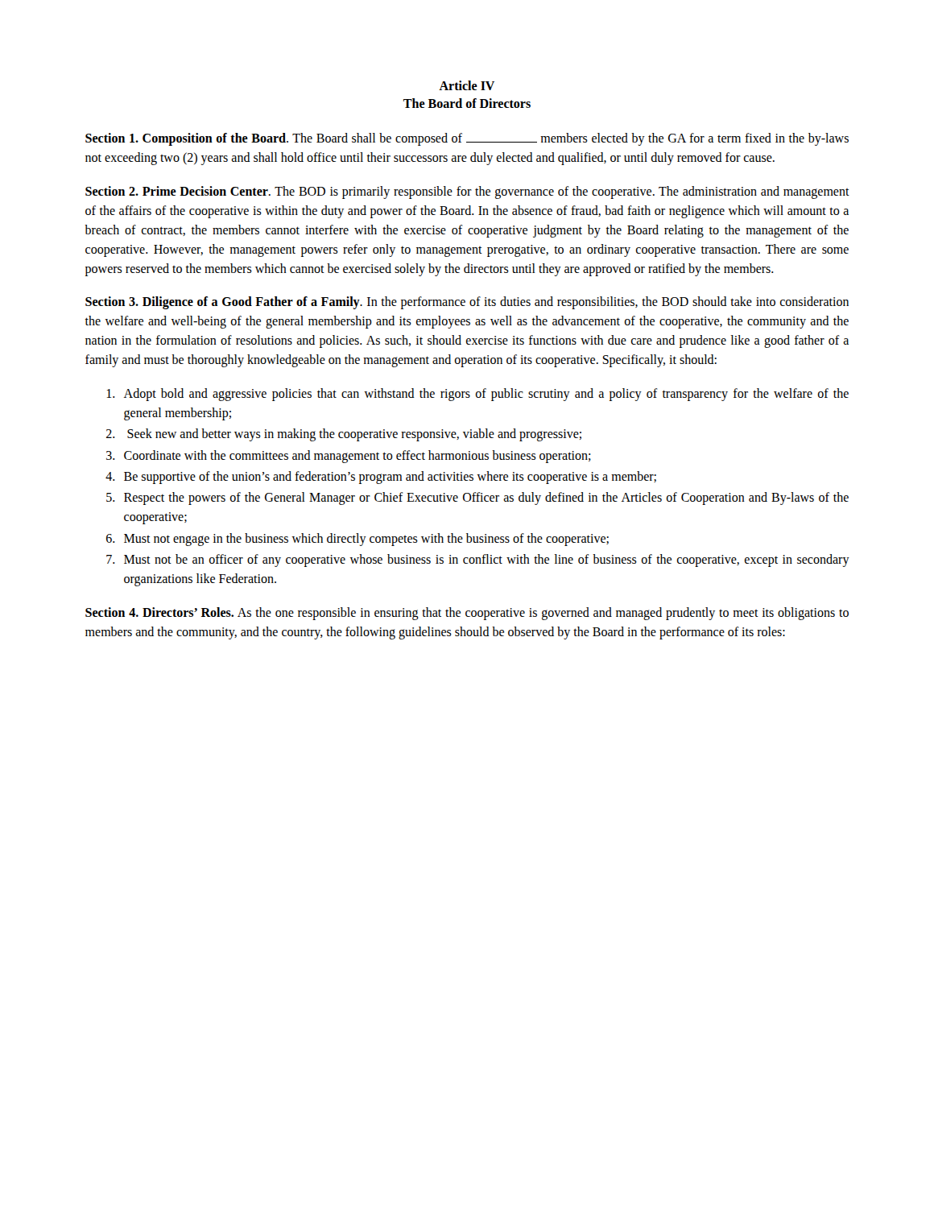Article IV The Board of Directors
Section 1. Composition of the Board. The Board shall be composed of members elected by the GA for a term fixed in the by-laws not exceeding two (2) years and shall hold office until their successors are duly elected and qualified, or until duly removed for cause.
Section 2. Prime Decision Center. The BOD is primarily responsible for the governance of the cooperative. The administration and management of the affairs of the cooperative is within the duty and power of the Board. In the absence of fraud, bad faith or negligence which will amount to a breach of contract, the members cannot interfere with the exercise of cooperative judgment by the Board relating to the management of the cooperative. However, the management powers refer only to management prerogative, to an ordinary cooperative transaction. There are some powers reserved to the members which cannot be exercised solely by the directors until they are approved or ratified by the members.
Section 3. Diligence of a Good Father of a Family. In the performance of its duties and responsibilities, the BOD should take into consideration the welfare and well-being of the general membership and its employees as well as the advancement of the cooperative, the community and the nation in the formulation of resolutions and policies. As such, it should exercise its functions with due care and prudence like a good father of a family and must be thoroughly knowledgeable on the management and operation of its cooperative. Specifically, it should:
Adopt bold and aggressive policies that can withstand the rigors of public scrutiny and a policy of transparency for the welfare of the general membership;
Seek new and better ways in making the cooperative responsive, viable and progressive;
Coordinate with the committees and management to effect harmonious business operation;
Be supportive of the union’s and federation’s program and activities where its cooperative is a member;
Respect the powers of the General Manager or Chief Executive Officer as duly defined in the Articles of Cooperation and By-laws of the cooperative;
Must not engage in the business which directly competes with the business of the cooperative;
Must not be an officer of any cooperative whose business is in conflict with the line of business of the cooperative, except in secondary organizations like Federation.
Section 4. Directors’ Roles. As the one responsible in ensuring that the cooperative is governed and managed prudently to meet its obligations to members and the community, and the country, the following guidelines should be observed by the Board in the performance of its roles: